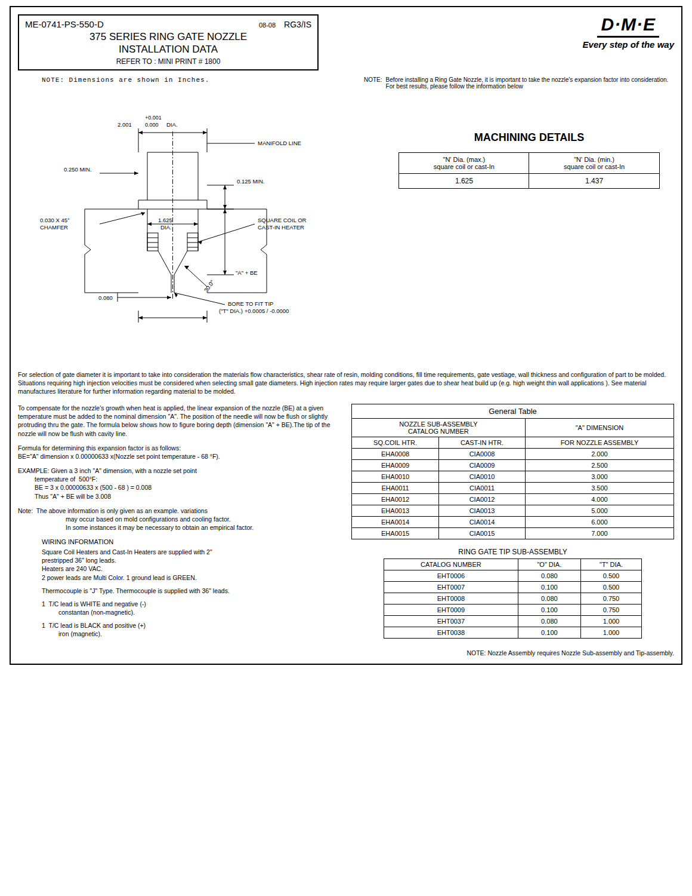ME-0741-PS-550-D 08-08 RG3/IS
375 SERIES RING GATE NOZZLE
INSTALLATION DATA
REFER TO : MINI PRINT # 1800
D·M·E
Every step of the way
NOTE: Dimensions are shown in Inches.
NOTE: Before installing a Ring Gate Nozzle, it is important to take the nozzle's expansion factor into consideration. For best results, please follow the information below
+0.001 2.001 0.000 DIA. MANIFOLD LINE 0.250 MIN. 0.125 MIN. 0.030 X 45° CHAMFER 1.625 DIA. SQUARE COIL OR CAST-IN HEATER "A" + BE 30.0° 0.080 BORE TO FIT TIP ("T" DIA.) +0.0005 / -0.0000
MACHINING DETAILS
| "N' Dia. (max.) square coil or cast-In | "N' Dia. (min.) square coil or cast-In |
| --- | --- |
| 1.625 | 1.437 |
For selection of gate diameter it is important to take into consideration the materials flow characteristics, shear rate of resin, molding conditions, fill time requirements, gate vestiage, wall thickness and configuration of part to be molded. Situations requiring high injection velocities must be considered when selecting small gate diameters. High injection rates may require larger gates due to shear heat build up (e.g. high weight thin wall applications ). See material manufactures literature for further information regarding material to be molded.
To compensate for the nozzle's growth when heat is applied, the linear expansion of the nozzle (BE) at a given temperature must be added to the nominal dimension "A". The position of the needle will now be flush or slightly protruding thru the gate. The formula below shows how to figure boring depth (dimension "A" + BE).The tip of the nozzle will now be flush with cavity line.
Formula for determining this expansion factor is as follows:
BE="A" dimension x 0.00000633 x(Nozzle set point temperature - 68 °F).
EXAMPLE: Given a 3 inch "A" dimension, with a nozzle set point
temperature of 500°F:
BE = 3 x 0.00000633 x (500 - 68 ) = 0.008
Thus "A" + BE will be 3.008
Note: The above information is only given as an example. variations may occur based on mold configurations and cooling factor. In some instances it may be necessary to obtain an empirical factor.
WIRING INFORMATION
Square Coil Heaters and Cast-In Heaters are supplied with 2"
prestripped 36" long leads.
Heaters are 240 VAC.
2 power leads are Multi Color. 1 ground lead is GREEN.
Thermocouple is "J" Type. Thermocouple is supplied with 36" leads.
1 T/C lead is WHITE and negative (-)
constantan (non-magnetic).
1 T/C lead is BLACK and positive (+)
iron (magnetic).
General Table
| NOZZLE SUB-ASSEMBLY CATALOG NUMBER | "A" DIMENSION |
| --- | --- |
| SQ.COIL HTR. | CAST-IN HTR. | FOR NOZZLE ASSEMBLY |
| EHA0008 | CIA0008 | 2.000 |
| EHA0009 | CIA0009 | 2.500 |
| EHA0010 | CIA0010 | 3.000 |
| EHA0011 | CIA0011 | 3.500 |
| EHA0012 | CIA0012 | 4.000 |
| EHA0013 | CIA0013 | 5.000 |
| EHA0014 | CIA0014 | 6.000 |
| EHA0015 | CIA0015 | 7.000 |
RING GATE TIP SUB-ASSEMBLY
| CATALOG NUMBER | "O" DIA. | "T" DIA. |
| --- | --- | --- |
| EHT0006 | 0.080 | 0.500 |
| EHT0007 | 0.100 | 0.500 |
| EHT0008 | 0.080 | 0.750 |
| EHT0009 | 0.100 | 0.750 |
| EHT0037 | 0.080 | 1.000 |
| EHT0038 | 0.100 | 1.000 |
NOTE: Nozzle Assembly requires Nozzle Sub-assembly and Tip-assembly.